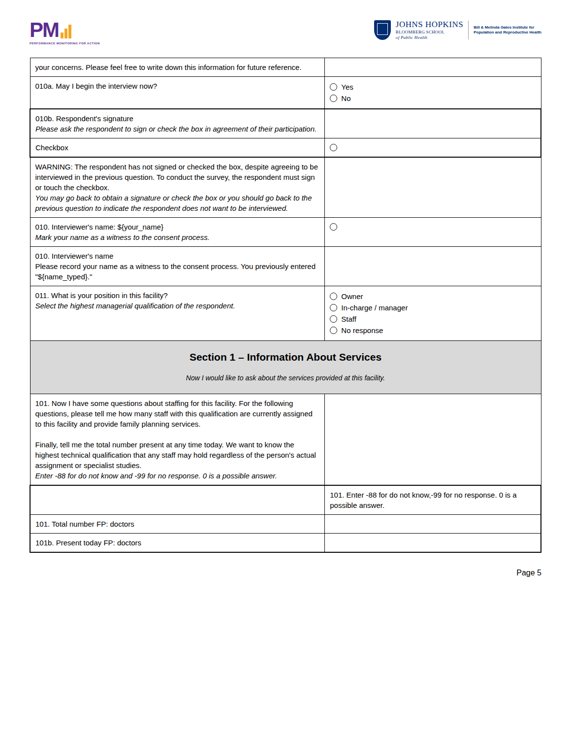PM
PERFORMANCE MONITORING FOR ACTION
JOHNS HOPKINS
BLOOMBERG SCHOOL
of Public Health
Bill & Melinda Gates Institute for
Population and Reproductive Health
| your concerns. Please feel free to write down this information for future reference. | |
| 010a. May I begin the interview now? | Yes No |
| / 010b. Respondent's signature Please ask the respondent to sign or check the box in agreement of their participation. / / / Checkbox / / |
| WARNING: The respondent has not signed or checked the box, despite agreeing to be interviewed in the previous question. To conduct the survey, the respondent must sign or touch the checkbox. You may go back to obtain a signature or check the box or you should go back to the previous question to indicate the respondent does not want to be interviewed. | |
| 010. Interviewer's name: ${your_name} Mark your name as a witness to the consent process. | |
| 010. Interviewer's name Please record your name as a witness to the consent process. You previously entered "${name_typed}." | |
| 011. What is your position in this facility? Select the highest managerial qualification of the respondent. | Owner In-charge / manager Staff No response |
| Section 1 – Information About Services Now I would like to ask about the services provided at this facility. |
| 101. Now I have some questions about staffing for this facility. For the following questions, please tell me how many staff with this qualification are currently assigned to this facility and provide family planning services. Finally, tell me the total number present at any time today. We want to know the highest technical qualification that any staff may hold regardless of the person's actual assignment or specialist studies. Enter -88 for do not know and -99 for no response. 0 is a possible answer. | |
| / / 101. Enter -88 for do not know,-99 for no response. 0 is a possible answer. / / 101. Total number FP: doctors / / / 101b. Present today FP: doctors / / |
Page 5